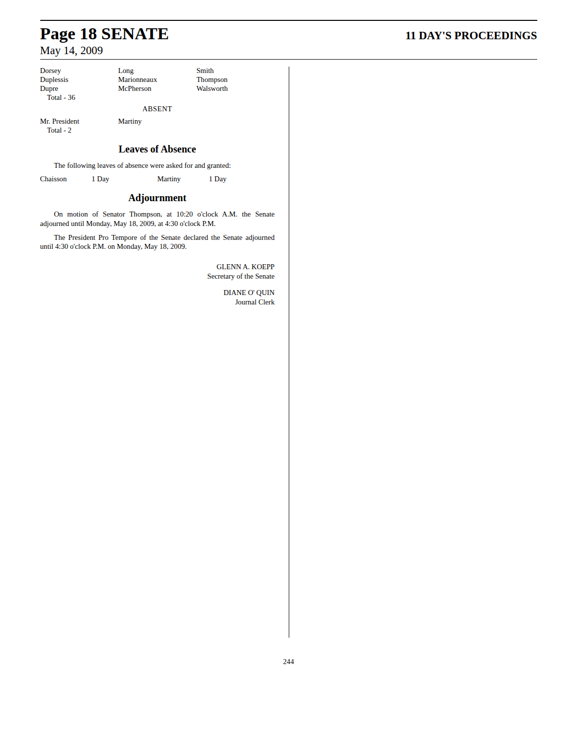Page 18 SENATE
11 DAY'S PROCEEDINGS
May 14, 2009
| Dorsey | Long | Smith |
| Duplessis | Marionneaux | Thompson |
| Dupre | McPherson | Walsworth |
Total - 36
ABSENT
| Mr. President | Martiny | |
Total - 2
Leaves of Absence
The following leaves of absence were asked for and granted:
| Chaisson | 1 Day | Martiny | 1 Day |
Adjournment
On motion of Senator Thompson, at 10:20 o'clock A.M. the Senate adjourned until Monday, May 18, 2009, at 4:30 o'clock P.M.
The President Pro Tempore of the Senate declared the Senate adjourned until 4:30 o'clock P.M. on Monday, May 18, 2009.
GLENN A. KOEPP
Secretary of the Senate
DIANE O' QUIN
Journal Clerk
244